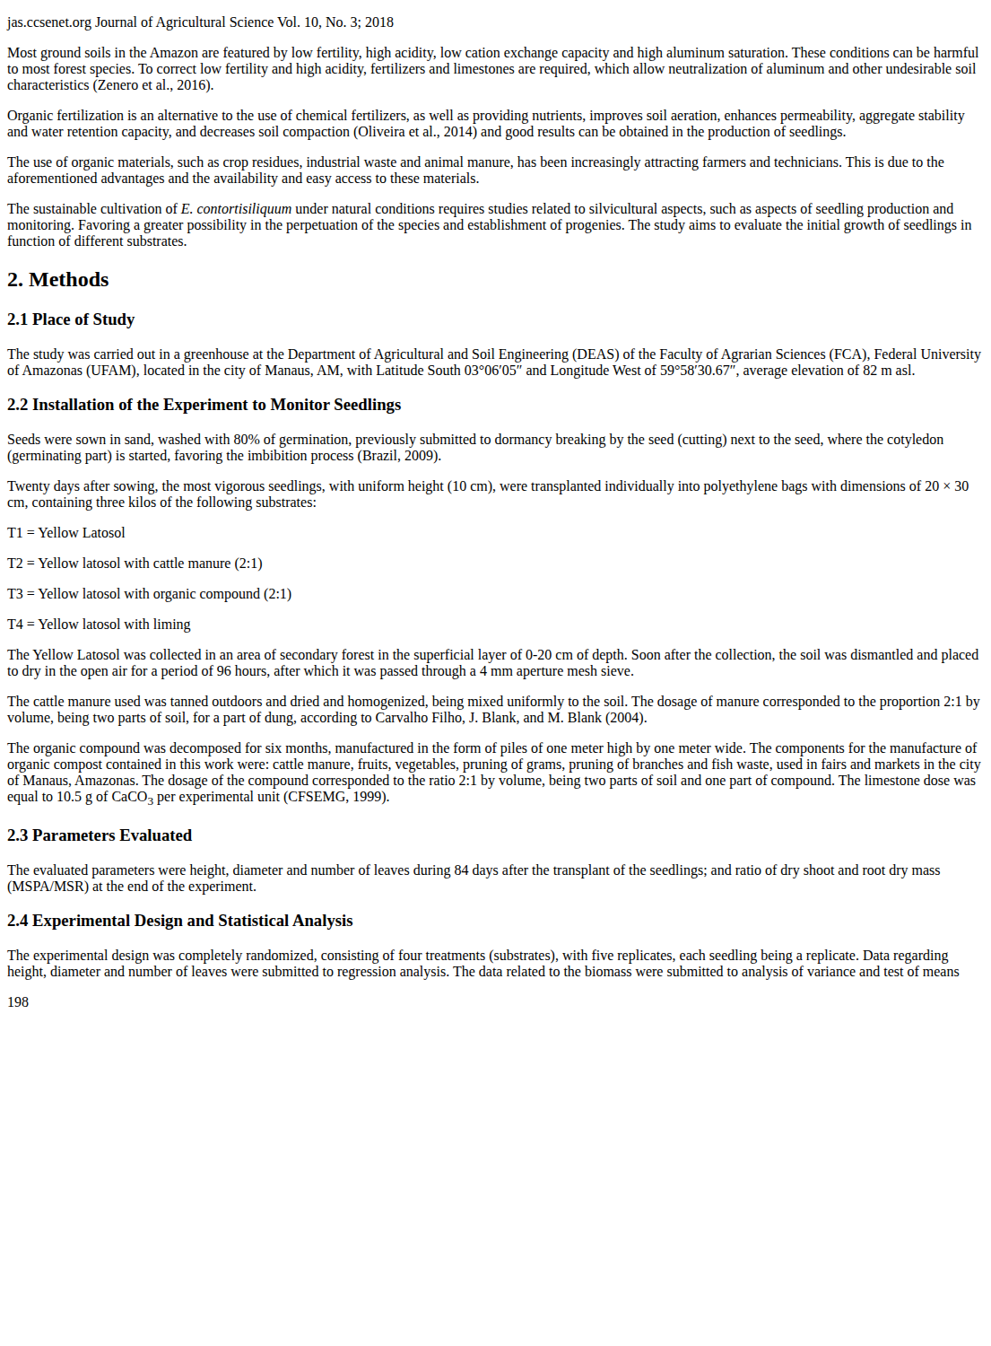jas.ccsenet.org Journal of Agricultural Science Vol. 10, No. 3; 2018
Most ground soils in the Amazon are featured by low fertility, high acidity, low cation exchange capacity and high aluminum saturation. These conditions can be harmful to most forest species. To correct low fertility and high acidity, fertilizers and limestones are required, which allow neutralization of aluminum and other undesirable soil characteristics (Zenero et al., 2016).
Organic fertilization is an alternative to the use of chemical fertilizers, as well as providing nutrients, improves soil aeration, enhances permeability, aggregate stability and water retention capacity, and decreases soil compaction (Oliveira et al., 2014) and good results can be obtained in the production of seedlings.
The use of organic materials, such as crop residues, industrial waste and animal manure, has been increasingly attracting farmers and technicians. This is due to the aforementioned advantages and the availability and easy access to these materials.
The sustainable cultivation of E. contortisiliquum under natural conditions requires studies related to silvicultural aspects, such as aspects of seedling production and monitoring. Favoring a greater possibility in the perpetuation of the species and establishment of progenies. The study aims to evaluate the initial growth of seedlings in function of different substrates.
2. Methods
2.1 Place of Study
The study was carried out in a greenhouse at the Department of Agricultural and Soil Engineering (DEAS) of the Faculty of Agrarian Sciences (FCA), Federal University of Amazonas (UFAM), located in the city of Manaus, AM, with Latitude South 03°06′05″ and Longitude West of 59°58′30.67″, average elevation of 82 m asl.
2.2 Installation of the Experiment to Monitor Seedlings
Seeds were sown in sand, washed with 80% of germination, previously submitted to dormancy breaking by the seed (cutting) next to the seed, where the cotyledon (germinating part) is started, favoring the imbibition process (Brazil, 2009).
Twenty days after sowing, the most vigorous seedlings, with uniform height (10 cm), were transplanted individually into polyethylene bags with dimensions of 20 × 30 cm, containing three kilos of the following substrates:
T1 = Yellow Latosol
T2 = Yellow latosol with cattle manure (2:1)
T3 = Yellow latosol with organic compound (2:1)
T4 = Yellow latosol with liming
The Yellow Latosol was collected in an area of secondary forest in the superficial layer of 0-20 cm of depth. Soon after the collection, the soil was dismantled and placed to dry in the open air for a period of 96 hours, after which it was passed through a 4 mm aperture mesh sieve.
The cattle manure used was tanned outdoors and dried and homogenized, being mixed uniformly to the soil. The dosage of manure corresponded to the proportion 2:1 by volume, being two parts of soil, for a part of dung, according to Carvalho Filho, J. Blank, and M. Blank (2004).
The organic compound was decomposed for six months, manufactured in the form of piles of one meter high by one meter wide. The components for the manufacture of organic compost contained in this work were: cattle manure, fruits, vegetables, pruning of grams, pruning of branches and fish waste, used in fairs and markets in the city of Manaus, Amazonas. The dosage of the compound corresponded to the ratio 2:1 by volume, being two parts of soil and one part of compound. The limestone dose was equal to 10.5 g of CaCO3 per experimental unit (CFSEMG, 1999).
2.3 Parameters Evaluated
The evaluated parameters were height, diameter and number of leaves during 84 days after the transplant of the seedlings; and ratio of dry shoot and root dry mass (MSPA/MSR) at the end of the experiment.
2.4 Experimental Design and Statistical Analysis
The experimental design was completely randomized, consisting of four treatments (substrates), with five replicates, each seedling being a replicate. Data regarding height, diameter and number of leaves were submitted to regression analysis. The data related to the biomass were submitted to analysis of variance and test of means
198